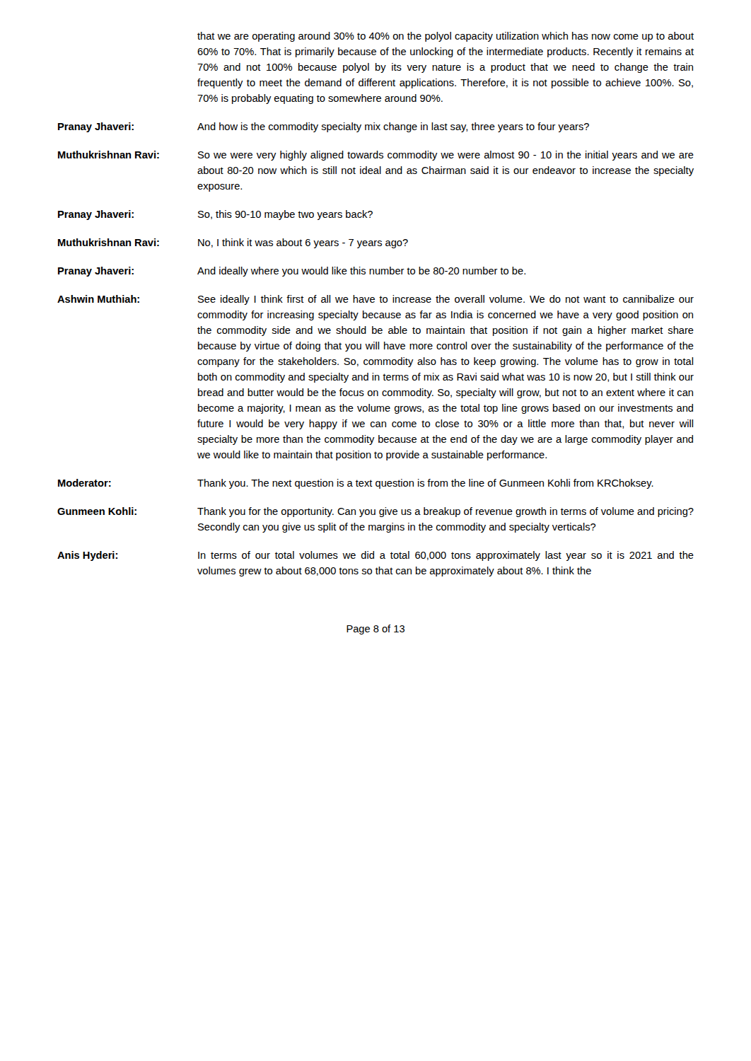that we are operating around 30% to 40% on the polyol capacity utilization which has now come up to about 60% to 70%. That is primarily because of the unlocking of the intermediate products. Recently it remains at 70% and not 100% because polyol by its very nature is a product that we need to change the train frequently to meet the demand of different applications. Therefore, it is not possible to achieve 100%. So, 70% is probably equating to somewhere around 90%.
Pranay Jhaveri:
And how is the commodity specialty mix change in last say, three years to four years?
Muthukrishnan Ravi:
So we were very highly aligned towards commodity we were almost 90 - 10 in the initial years and we are about 80-20 now which is still not ideal and as Chairman said it is our endeavor to increase the specialty exposure.
Pranay Jhaveri:
So, this 90-10 maybe two years back?
Muthukrishnan Ravi:
No, I think it was about 6 years - 7 years ago?
Pranay Jhaveri:
And ideally where you would like this number to be 80-20 number to be.
Ashwin Muthiah:
See ideally I think first of all we have to increase the overall volume. We do not want to cannibalize our commodity for increasing specialty because as far as India is concerned we have a very good position on the commodity side and we should be able to maintain that position if not gain a higher market share because by virtue of doing that you will have more control over the sustainability of the performance of the company for the stakeholders. So, commodity also has to keep growing. The volume has to grow in total both on commodity and specialty and in terms of mix as Ravi said what was 10 is now 20, but I still think our bread and butter would be the focus on commodity. So, specialty will grow, but not to an extent where it can become a majority, I mean as the volume grows, as the total top line grows based on our investments and future I would be very happy if we can come to close to 30% or a little more than that, but never will specialty be more than the commodity because at the end of the day we are a large commodity player and we would like to maintain that position to provide a sustainable performance.
Moderator:
Thank you. The next question is a text question is from the line of Gunmeen Kohli from KRChoksey.
Gunmeen Kohli:
Thank you for the opportunity. Can you give us a breakup of revenue growth in terms of volume and pricing? Secondly can you give us split of the margins in the commodity and specialty verticals?
Anis Hyderi:
In terms of our total volumes we did a total 60,000 tons approximately last year so it is 2021 and the volumes grew to about 68,000 tons so that can be approximately about 8%. I think the
Page 8 of 13